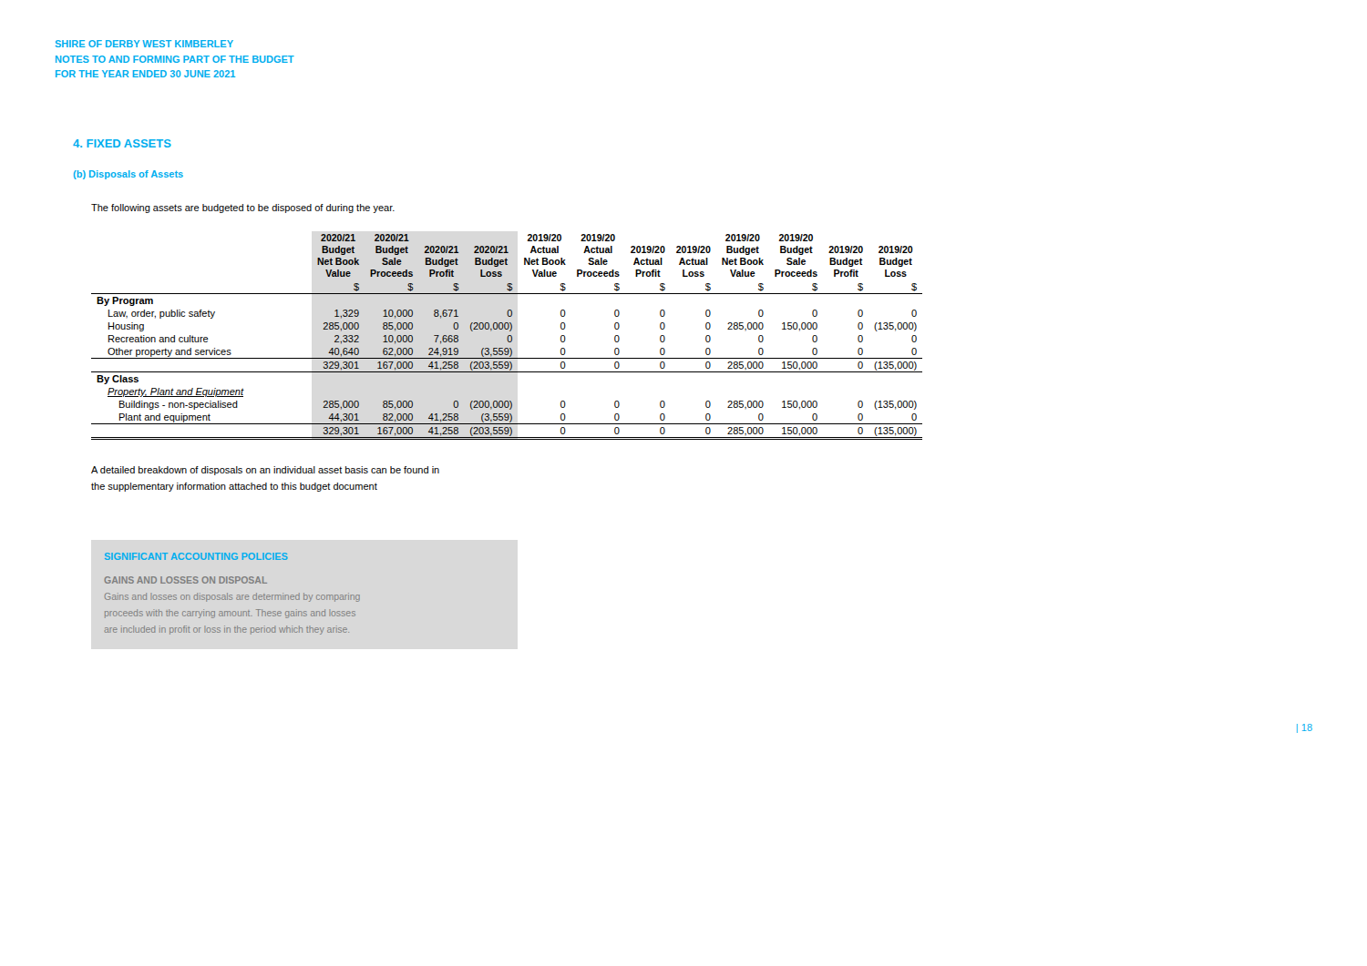SHIRE OF DERBY WEST KIMBERLEY
NOTES TO AND FORMING PART OF THE BUDGET
FOR THE YEAR ENDED 30 JUNE 2021
4. FIXED ASSETS
(b) Disposals of Assets
The following assets are budgeted to be disposed of during the year.
| | 2020/21 Budget Net Book Value | 2020/21 Budget Sale Proceeds | 2020/21 Budget Profit | 2020/21 Budget Loss | 2019/20 Actual Net Book Value | 2019/20 Actual Sale Proceeds | 2019/20 Actual Profit | 2019/20 Actual Loss | 2019/20 Budget Net Book Value | 2019/20 Budget Sale Proceeds | 2019/20 Budget Profit | 2019/20 Budget Loss |
| --- | --- | --- | --- | --- | --- | --- | --- | --- | --- | --- | --- | --- |
| | $ | $ | $ | $ | $ | $ | $ | $ | $ | $ | $ | $ |
| By Program | | | | | | | | | | | | |
| Law, order, public safety | 1,329 | 10,000 | 8,671 | 0 | 0 | 0 | 0 | 0 | 0 | 0 | 0 | 0 |
| Housing | 285,000 | 85,000 | 0 | (200,000) | 0 | 0 | 0 | 0 | 285,000 | 150,000 | 0 | (135,000) |
| Recreation and culture | 2,332 | 10,000 | 7,668 | 0 | 0 | 0 | 0 | 0 | 0 | 0 | 0 | 0 |
| Other property and services | 40,640 | 62,000 | 24,919 | (3,559) | 0 | 0 | 0 | 0 | 0 | 0 | 0 | 0 |
| | 329,301 | 167,000 | 41,258 | (203,559) | 0 | 0 | 0 | 0 | 285,000 | 150,000 | 0 | (135,000) |
| By Class | | | | | | | | | | | | |
| Property, Plant and Equipment | | | | | | | | | | | | |
| Buildings - non-specialised | 285,000 | 85,000 | 0 | (200,000) | 0 | 0 | 0 | 0 | 285,000 | 150,000 | 0 | (135,000) |
| Plant and equipment | 44,301 | 82,000 | 41,258 | (3,559) | 0 | 0 | 0 | 0 | 0 | 0 | 0 | 0 |
| | 329,301 | 167,000 | 41,258 | (203,559) | 0 | 0 | 0 | 0 | 285,000 | 150,000 | 0 | (135,000) |
A detailed breakdown of disposals on an individual asset basis can be found in
the supplementary information attached to this budget document
SIGNIFICANT ACCOUNTING POLICIES
GAINS AND LOSSES ON DISPOSAL
Gains and losses on disposals are determined by comparing
proceeds with the carrying amount. These gains and losses
are included in profit or loss in the period which they arise.
| 18